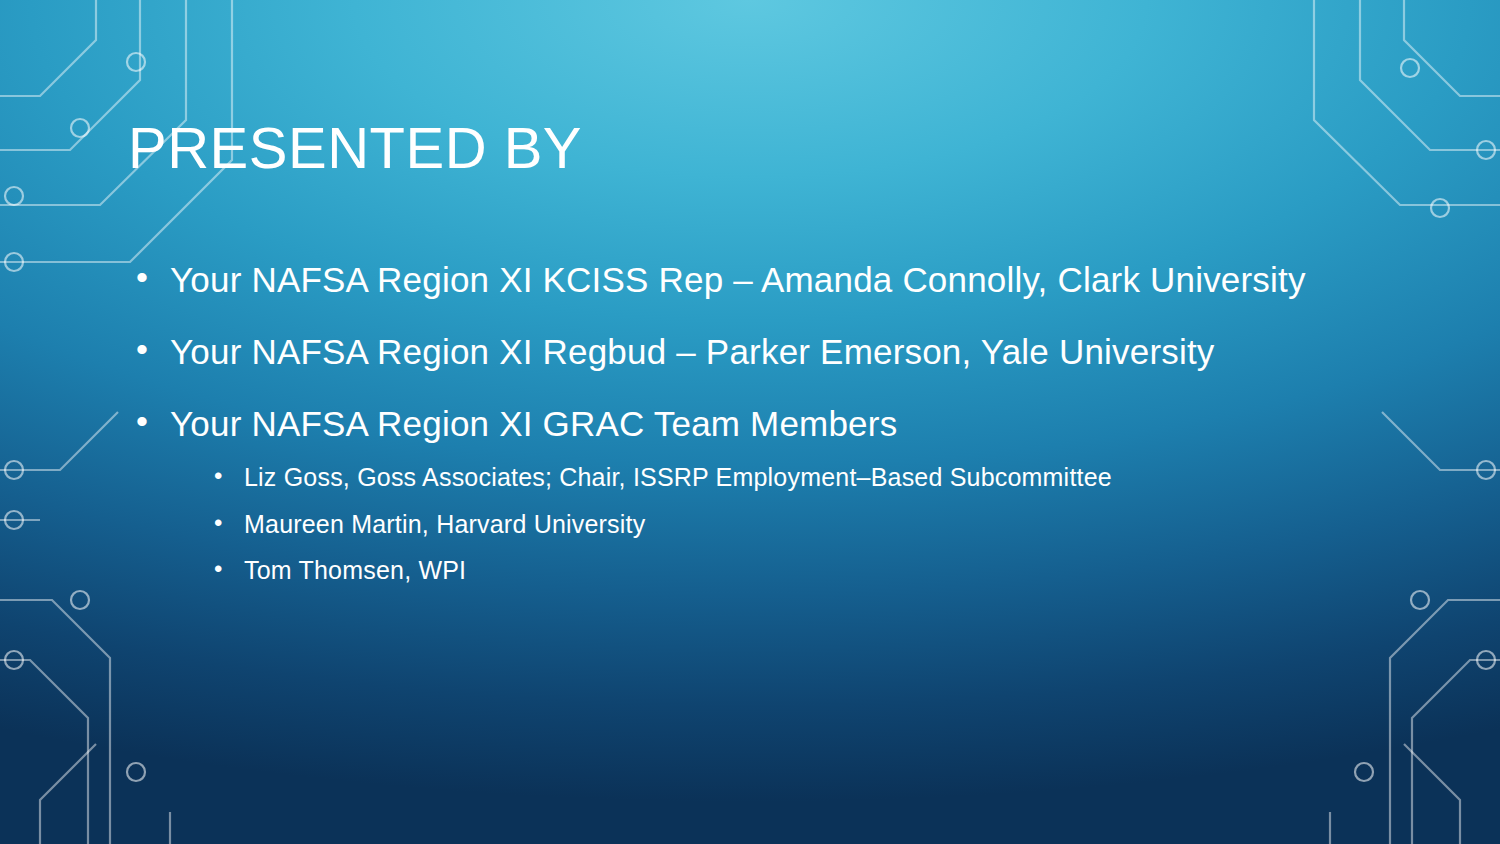Presented by
Your NAFSA Region XI KCISS Rep – Amanda Connolly, Clark University
Your NAFSA Region XI Regbud – Parker Emerson, Yale University
Your NAFSA Region XI GRAC Team Members
Liz Goss, Goss Associates; Chair, ISSRP Employment–Based Subcommittee
Maureen Martin, Harvard University
Tom Thomsen, WPI